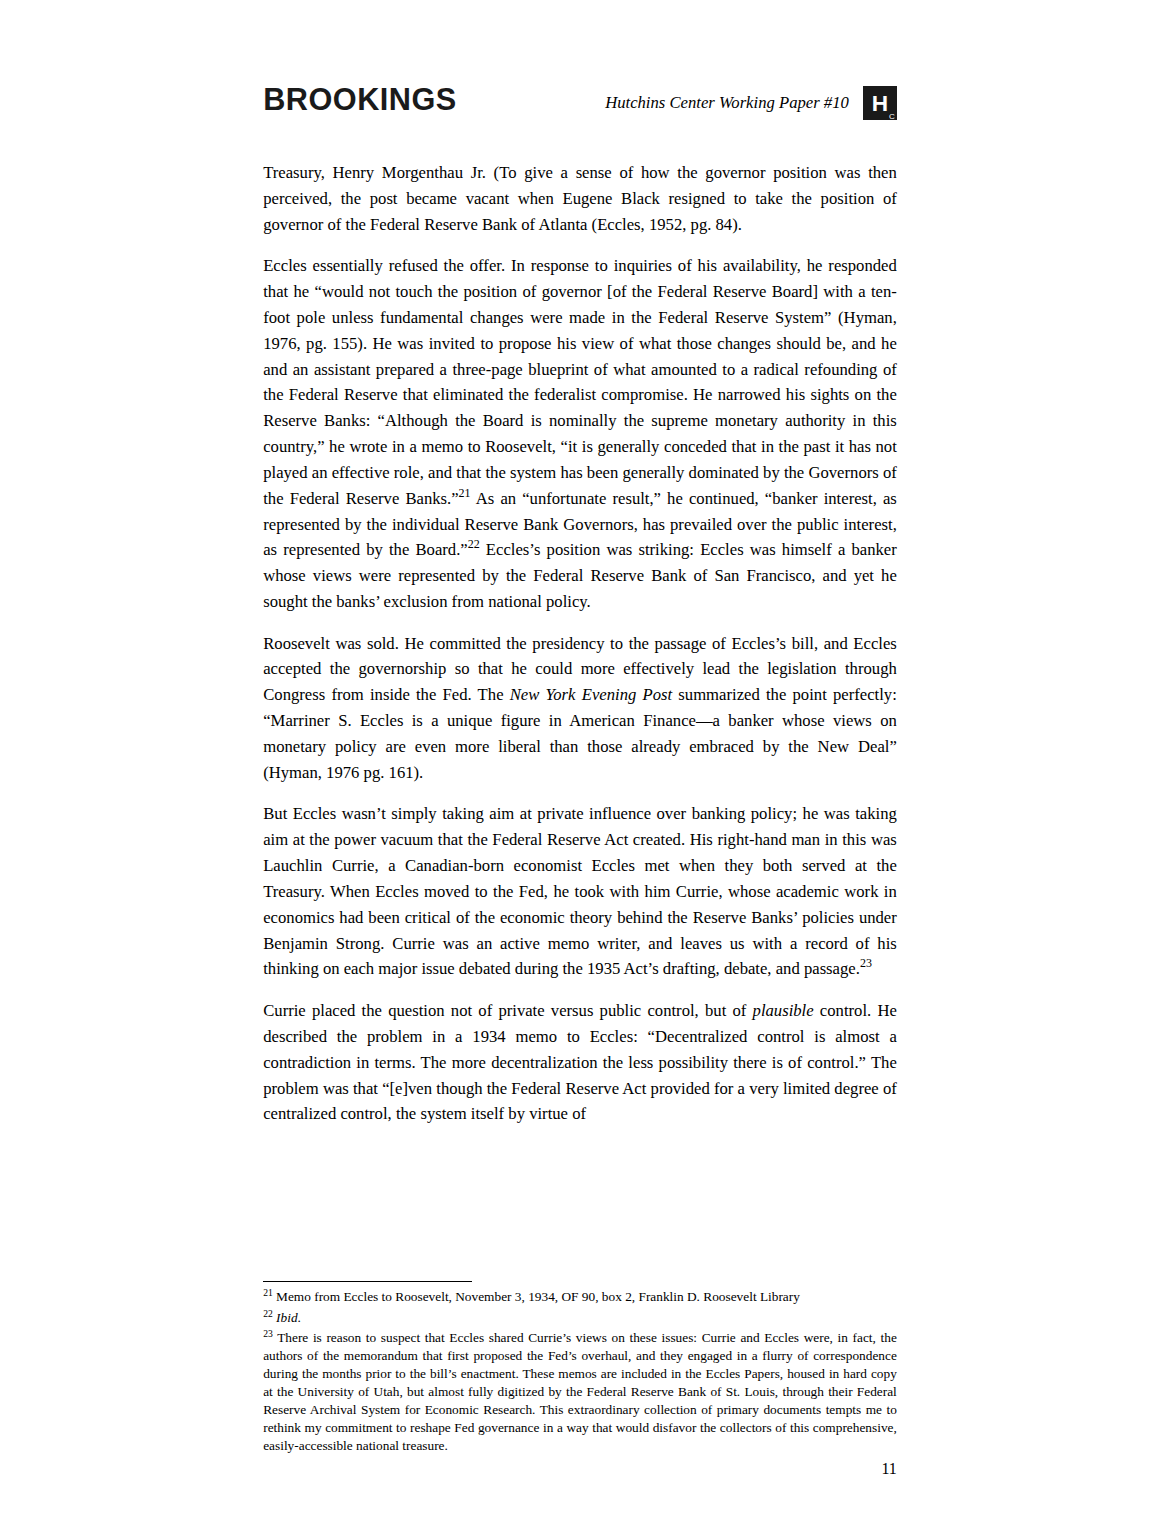BROOKINGS
Hutchins Center Working Paper #10
HC
Treasury, Henry Morgenthau Jr. (To give a sense of how the governor position was then perceived, the post became vacant when Eugene Black resigned to take the position of governor of the Federal Reserve Bank of Atlanta (Eccles, 1952, pg. 84).
Eccles essentially refused the offer. In response to inquiries of his availability, he responded that he “would not touch the position of governor [of the Federal Reserve Board] with a ten-foot pole unless fundamental changes were made in the Federal Reserve System” (Hyman, 1976, pg. 155). He was invited to propose his view of what those changes should be, and he and an assistant prepared a three-page blueprint of what amounted to a radical refounding of the Federal Reserve that eliminated the federalist compromise. He narrowed his sights on the Reserve Banks: “Although the Board is nominally the supreme monetary authority in this country,” he wrote in a memo to Roosevelt, “it is generally conceded that in the past it has not played an effective role, and that the system has been generally dominated by the Governors of the Federal Reserve Banks.”21 As an “unfortunate result,” he continued, “banker interest, as represented by the individual Reserve Bank Governors, has prevailed over the public interest, as represented by the Board.”22 Eccles’s position was striking: Eccles was himself a banker whose views were represented by the Federal Reserve Bank of San Francisco, and yet he sought the banks’ exclusion from national policy.
Roosevelt was sold. He committed the presidency to the passage of Eccles’s bill, and Eccles accepted the governorship so that he could more effectively lead the legislation through Congress from inside the Fed. The New York Evening Post summarized the point perfectly: “Marriner S. Eccles is a unique figure in American Finance—a banker whose views on monetary policy are even more liberal than those already embraced by the New Deal” (Hyman, 1976 pg. 161).
But Eccles wasn’t simply taking aim at private influence over banking policy; he was taking aim at the power vacuum that the Federal Reserve Act created. His right-hand man in this was Lauchlin Currie, a Canadian-born economist Eccles met when they both served at the Treasury. When Eccles moved to the Fed, he took with him Currie, whose academic work in economics had been critical of the economic theory behind the Reserve Banks’ policies under Benjamin Strong. Currie was an active memo writer, and leaves us with a record of his thinking on each major issue debated during the 1935 Act’s drafting, debate, and passage.23
Currie placed the question not of private versus public control, but of plausible control. He described the problem in a 1934 memo to Eccles: “Decentralized control is almost a contradiction in terms. The more decentralization the less possibility there is of control.” The problem was that “[e]ven though the Federal Reserve Act provided for a very limited degree of centralized control, the system itself by virtue of
21 Memo from Eccles to Roosevelt, November 3, 1934, OF 90, box 2, Franklin D. Roosevelt Library
22 Ibid.
23 There is reason to suspect that Eccles shared Currie’s views on these issues: Currie and Eccles were, in fact, the authors of the memorandum that first proposed the Fed’s overhaul, and they engaged in a flurry of correspondence during the months prior to the bill’s enactment. These memos are included in the Eccles Papers, housed in hard copy at the University of Utah, but almost fully digitized by the Federal Reserve Bank of St. Louis, through their Federal Reserve Archival System for Economic Research. This extraordinary collection of primary documents tempts me to rethink my commitment to reshape Fed governance in a way that would disfavor the collectors of this comprehensive, easily-accessible national treasure.
11